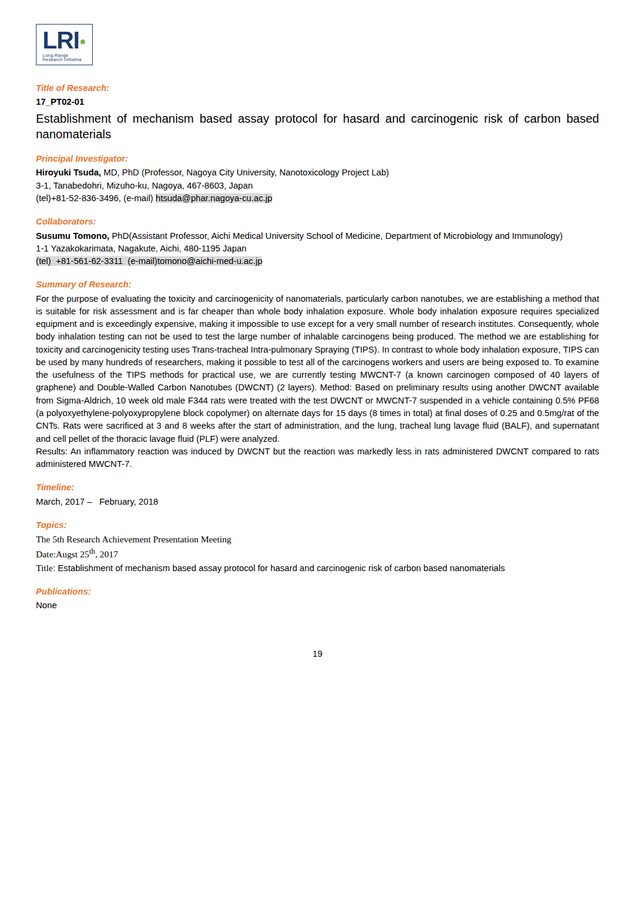LRI●
Long-Range
Research Initiative
Title of Research:
17_PT02-01
Establishment of mechanism based assay protocol for hasard and carcinogenic risk of carbon based nanomaterials
Principal Investigator:
Hiroyuki Tsuda, MD, PhD (Professor, Nagoya City University, Nanotoxicology Project Lab)
3-1, Tanabedohri, Mizuho-ku, Nagoya, 467-8603, Japan
(tel)+81-52-836-3496, (e-mail) htsuda@phar.nagoya-cu.ac.jp
Collaborators:
Susumu Tomono, PhD(Assistant Professor, Aichi Medical University School of Medicine, Department of Microbiology and Immunology)
1-1 Yazakokarimata, Nagakute, Aichi, 480-1195 Japan
(tel) +81-561-62-3311 (e-mail)tomono@aichi-med-u.ac.jp
Summary of Research:
For the purpose of evaluating the toxicity and carcinogenicity of nanomaterials, particularly carbon nanotubes, we are establishing a method that is suitable for risk assessment and is far cheaper than whole body inhalation exposure. Whole body inhalation exposure requires specialized equipment and is exceedingly expensive, making it impossible to use except for a very small number of research institutes. Consequently, whole body inhalation testing can not be used to test the large number of inhalable carcinogens being produced. The method we are establishing for toxicity and carcinogenicity testing uses Trans-tracheal Intra-pulmonary Spraying (TIPS). In contrast to whole body inhalation exposure, TIPS can be used by many hundreds of researchers, making it possible to test all of the carcinogens workers and users are being exposed to. To examine the usefulness of the TIPS methods for practical use, we are currently testing MWCNT-7 (a known carcinogen composed of 40 layers of graphene) and Double-Walled Carbon Nanotubes (DWCNT) (2 layers). Method: Based on preliminary results using another DWCNT available from Sigma-Aldrich, 10 week old male F344 rats were treated with the test DWCNT or MWCNT-7 suspended in a vehicle containing 0.5% PF68 (a polyoxyethylene-polyoxypropylene block copolymer) on alternate days for 15 days (8 times in total) at final doses of 0.25 and 0.5mg/rat of the CNTs. Rats were sacrificed at 3 and 8 weeks after the start of administration, and the lung, tracheal lung lavage fluid (BALF), and supernatant and cell pellet of the thoracic lavage fluid (PLF) were analyzed.
Results: An inflammatory reaction was induced by DWCNT but the reaction was markedly less in rats administered DWCNT compared to rats administered MWCNT-7.
Timeline:
March, 2017 – February, 2018
Topics:
The 5th Research Achievement Presentation Meeting
Date:Augst 25th, 2017
Title: Establishment of mechanism based assay protocol for hasard and carcinogenic risk of carbon based nanomaterials
Publications:
None
19